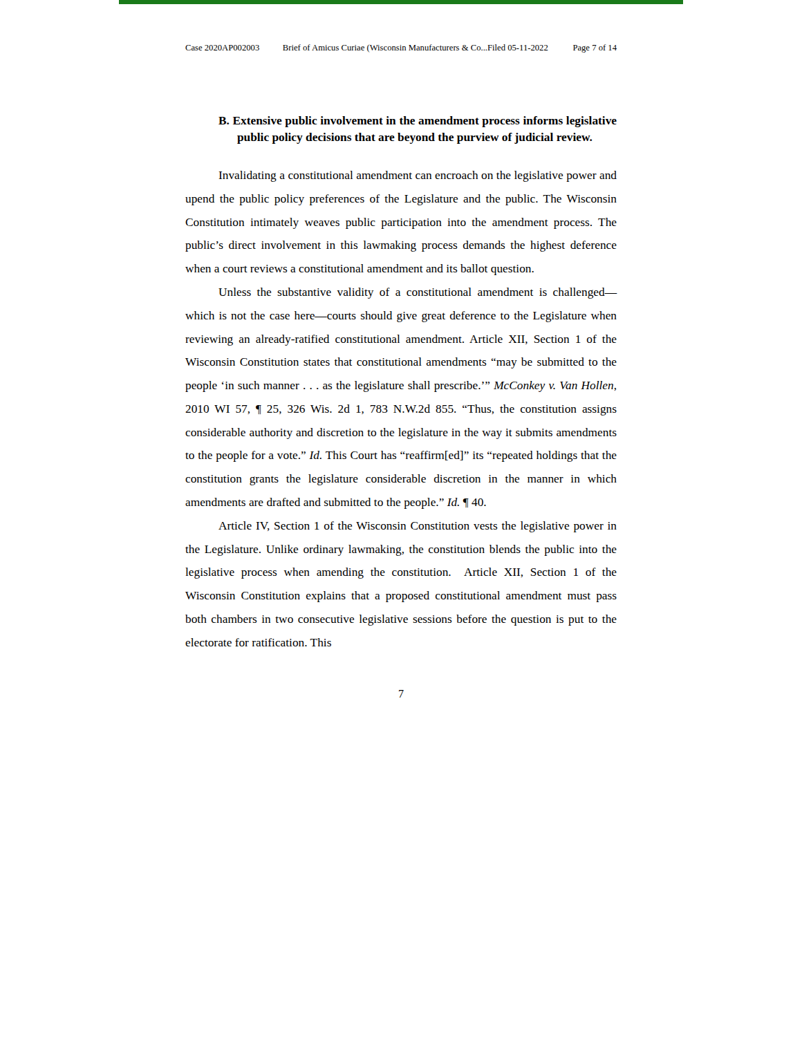Case 2020AP002003 Brief of Amicus Curiae (Wisconsin Manufacturers & Co...Filed 05-11-2022 Page 7 of 14
B. Extensive public involvement in the amendment process informs legislative public policy decisions that are beyond the purview of judicial review.
Invalidating a constitutional amendment can encroach on the legislative power and upend the public policy preferences of the Legislature and the public. The Wisconsin Constitution intimately weaves public participation into the amendment process. The public’s direct involvement in this lawmaking process demands the highest deference when a court reviews a constitutional amendment and its ballot question.
Unless the substantive validity of a constitutional amendment is challenged—which is not the case here—courts should give great deference to the Legislature when reviewing an already-ratified constitutional amendment. Article XII, Section 1 of the Wisconsin Constitution states that constitutional amendments “may be submitted to the people ‘in such manner . . . as the legislature shall prescribe.’” McConkey v. Van Hollen, 2010 WI 57, ¶ 25, 326 Wis. 2d 1, 783 N.W.2d 855. “Thus, the constitution assigns considerable authority and discretion to the legislature in the way it submits amendments to the people for a vote.” Id. This Court has “reaffirm[ed]” its “repeated holdings that the constitution grants the legislature considerable discretion in the manner in which amendments are drafted and submitted to the people.” Id. ¶ 40.
Article IV, Section 1 of the Wisconsin Constitution vests the legislative power in the Legislature. Unlike ordinary lawmaking, the constitution blends the public into the legislative process when amending the constitution. Article XII, Section 1 of the Wisconsin Constitution explains that a proposed constitutional amendment must pass both chambers in two consecutive legislative sessions before the question is put to the electorate for ratification. This
7